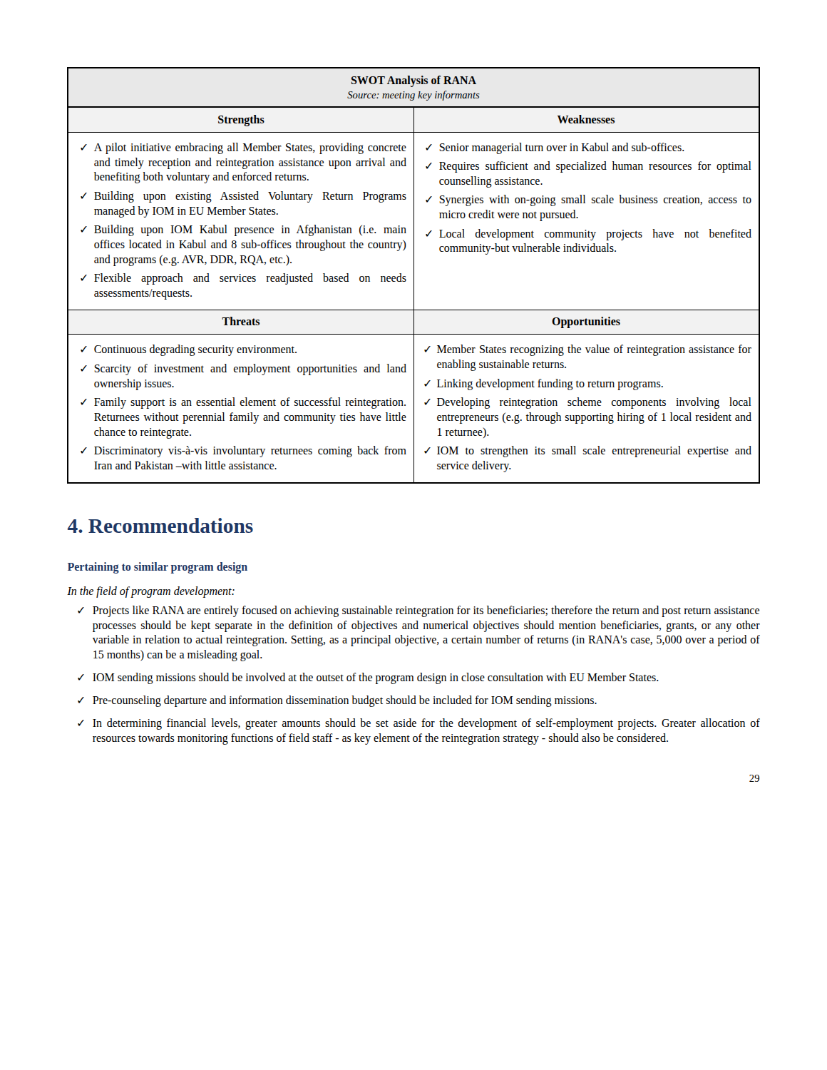| SWOT Analysis of RANA Source: meeting key informants |
| --- |
| Strengths | Weaknesses |
| A pilot initiative embracing all Member States, providing concrete and timely reception and reintegration assistance upon arrival and benefiting both voluntary and enforced returns. Building upon existing Assisted Voluntary Return Programs managed by IOM in EU Member States. Building upon IOM Kabul presence in Afghanistan (i.e. main offices located in Kabul and 8 sub-offices throughout the country) and programs (e.g. AVR, DDR, RQA, etc.). Flexible approach and services readjusted based on needs assessments/requests. | Senior managerial turn over in Kabul and sub-offices. Requires sufficient and specialized human resources for optimal counselling assistance. Synergies with on-going small scale business creation, access to micro credit were not pursued. Local development community projects have not benefited community-but vulnerable individuals. |
| Threats | Opportunities |
| Continuous degrading security environment. Scarcity of investment and employment opportunities and land ownership issues. Family support is an essential element of successful reintegration. Returnees without perennial family and community ties have little chance to reintegrate. Discriminatory vis-à-vis involuntary returnees coming back from Iran and Pakistan –with little assistance. | Member States recognizing the value of reintegration assistance for enabling sustainable returns. Linking development funding to return programs. Developing reintegration scheme components involving local entrepreneurs (e.g. through supporting hiring of 1 local resident and 1 returnee). IOM to strengthen its small scale entrepreneurial expertise and service delivery. |
4. Recommendations
Pertaining to similar program design
In the field of program development:
Projects like RANA are entirely focused on achieving sustainable reintegration for its beneficiaries; therefore the return and post return assistance processes should be kept separate in the definition of objectives and numerical objectives should mention beneficiaries, grants, or any other variable in relation to actual reintegration. Setting, as a principal objective, a certain number of returns (in RANA's case, 5,000 over a period of 15 months) can be a misleading goal.
IOM sending missions should be involved at the outset of the program design in close consultation with EU Member States.
Pre-counseling departure and information dissemination budget should be included for IOM sending missions.
In determining financial levels, greater amounts should be set aside for the development of self-employment projects. Greater allocation of resources towards monitoring functions of field staff - as key element of the reintegration strategy - should also be considered.
29